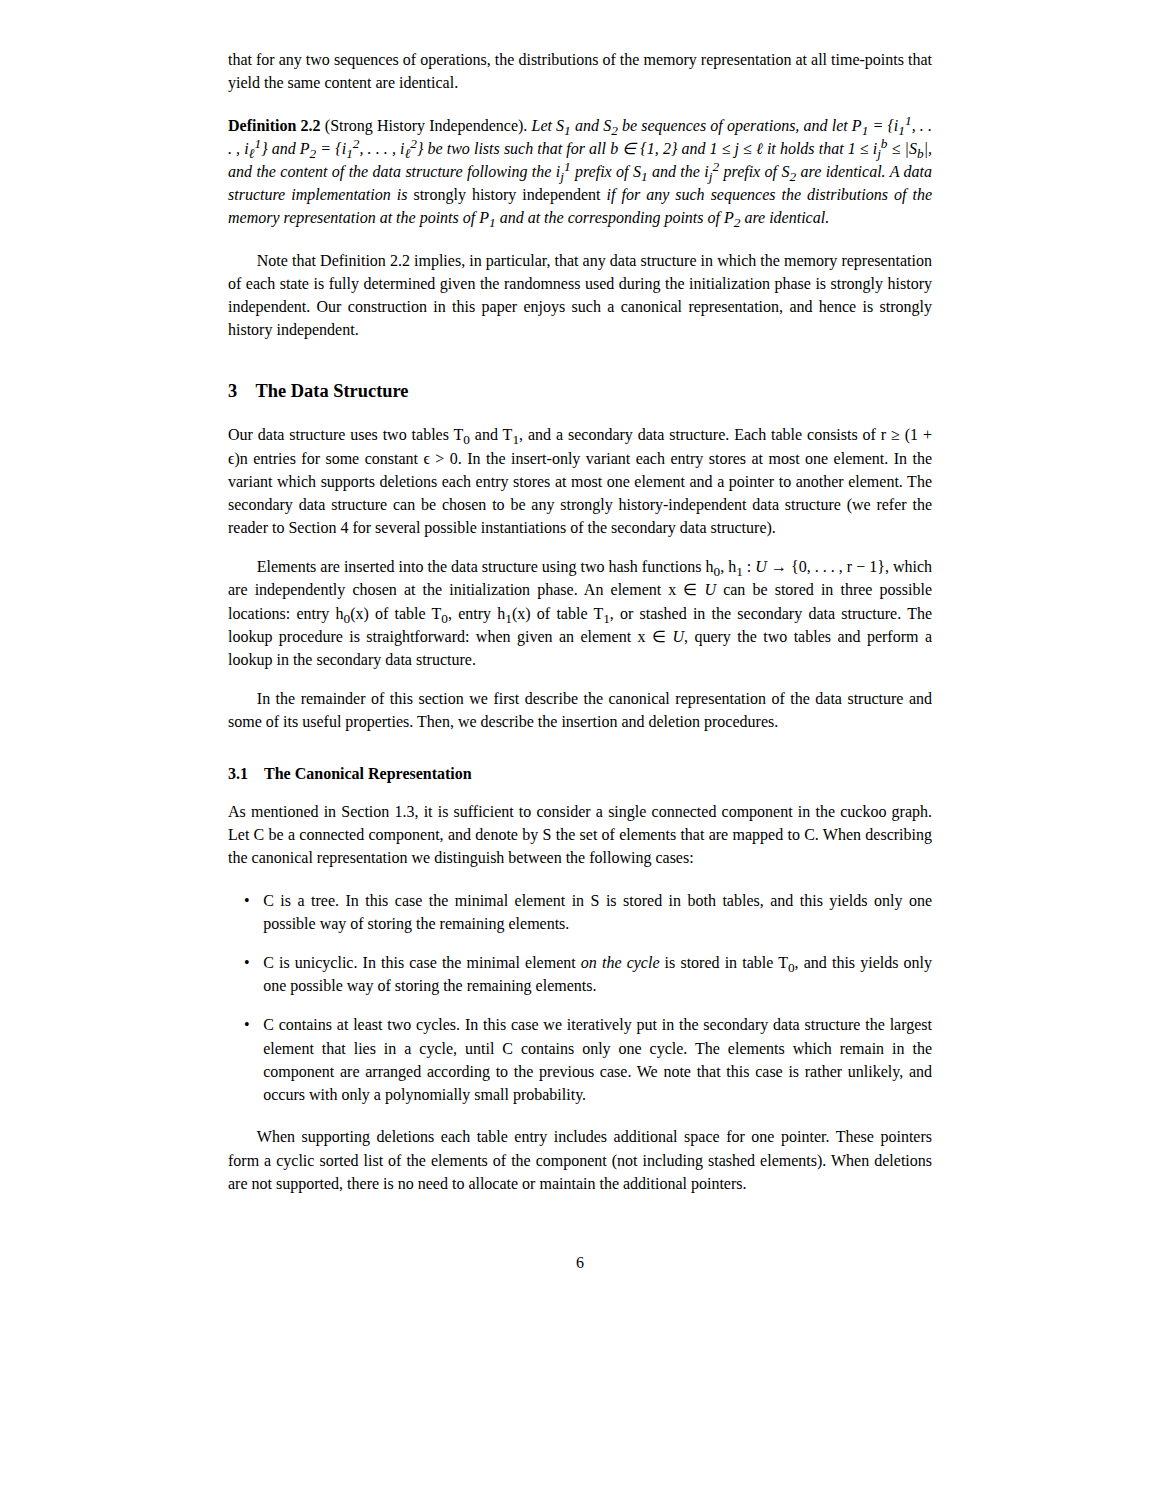that for any two sequences of operations, the distributions of the memory representation at all time-points that yield the same content are identical.
Definition 2.2 (Strong History Independence). Let S1 and S2 be sequences of operations, and let P1 = {i11, . . . , iℓ1} and P2 = {i12, . . . , iℓ2} be two lists such that for all b ∈ {1, 2} and 1 ≤ j ≤ ℓ it holds that 1 ≤ ijb ≤ |Sb|, and the content of the data structure following the ij1 prefix of S1 and the ij2 prefix of S2 are identical. A data structure implementation is strongly history independent if for any such sequences the distributions of the memory representation at the points of P1 and at the corresponding points of P2 are identical.
Note that Definition 2.2 implies, in particular, that any data structure in which the memory representation of each state is fully determined given the randomness used during the initialization phase is strongly history independent. Our construction in this paper enjoys such a canonical representation, and hence is strongly history independent.
3 The Data Structure
Our data structure uses two tables T0 and T1, and a secondary data structure. Each table consists of r ≥ (1 + ϵ)n entries for some constant ϵ > 0. In the insert-only variant each entry stores at most one element. In the variant which supports deletions each entry stores at most one element and a pointer to another element. The secondary data structure can be chosen to be any strongly history-independent data structure (we refer the reader to Section 4 for several possible instantiations of the secondary data structure).
Elements are inserted into the data structure using two hash functions h0, h1 : U → {0, . . . , r − 1}, which are independently chosen at the initialization phase. An element x ∈ U can be stored in three possible locations: entry h0(x) of table T0, entry h1(x) of table T1, or stashed in the secondary data structure. The lookup procedure is straightforward: when given an element x ∈ U, query the two tables and perform a lookup in the secondary data structure.
In the remainder of this section we first describe the canonical representation of the data structure and some of its useful properties. Then, we describe the insertion and deletion procedures.
3.1 The Canonical Representation
As mentioned in Section 1.3, it is sufficient to consider a single connected component in the cuckoo graph. Let C be a connected component, and denote by S the set of elements that are mapped to C. When describing the canonical representation we distinguish between the following cases:
C is a tree. In this case the minimal element in S is stored in both tables, and this yields only one possible way of storing the remaining elements.
C is unicyclic. In this case the minimal element on the cycle is stored in table T0, and this yields only one possible way of storing the remaining elements.
C contains at least two cycles. In this case we iteratively put in the secondary data structure the largest element that lies in a cycle, until C contains only one cycle. The elements which remain in the component are arranged according to the previous case. We note that this case is rather unlikely, and occurs with only a polynomially small probability.
When supporting deletions each table entry includes additional space for one pointer. These pointers form a cyclic sorted list of the elements of the component (not including stashed elements). When deletions are not supported, there is no need to allocate or maintain the additional pointers.
6